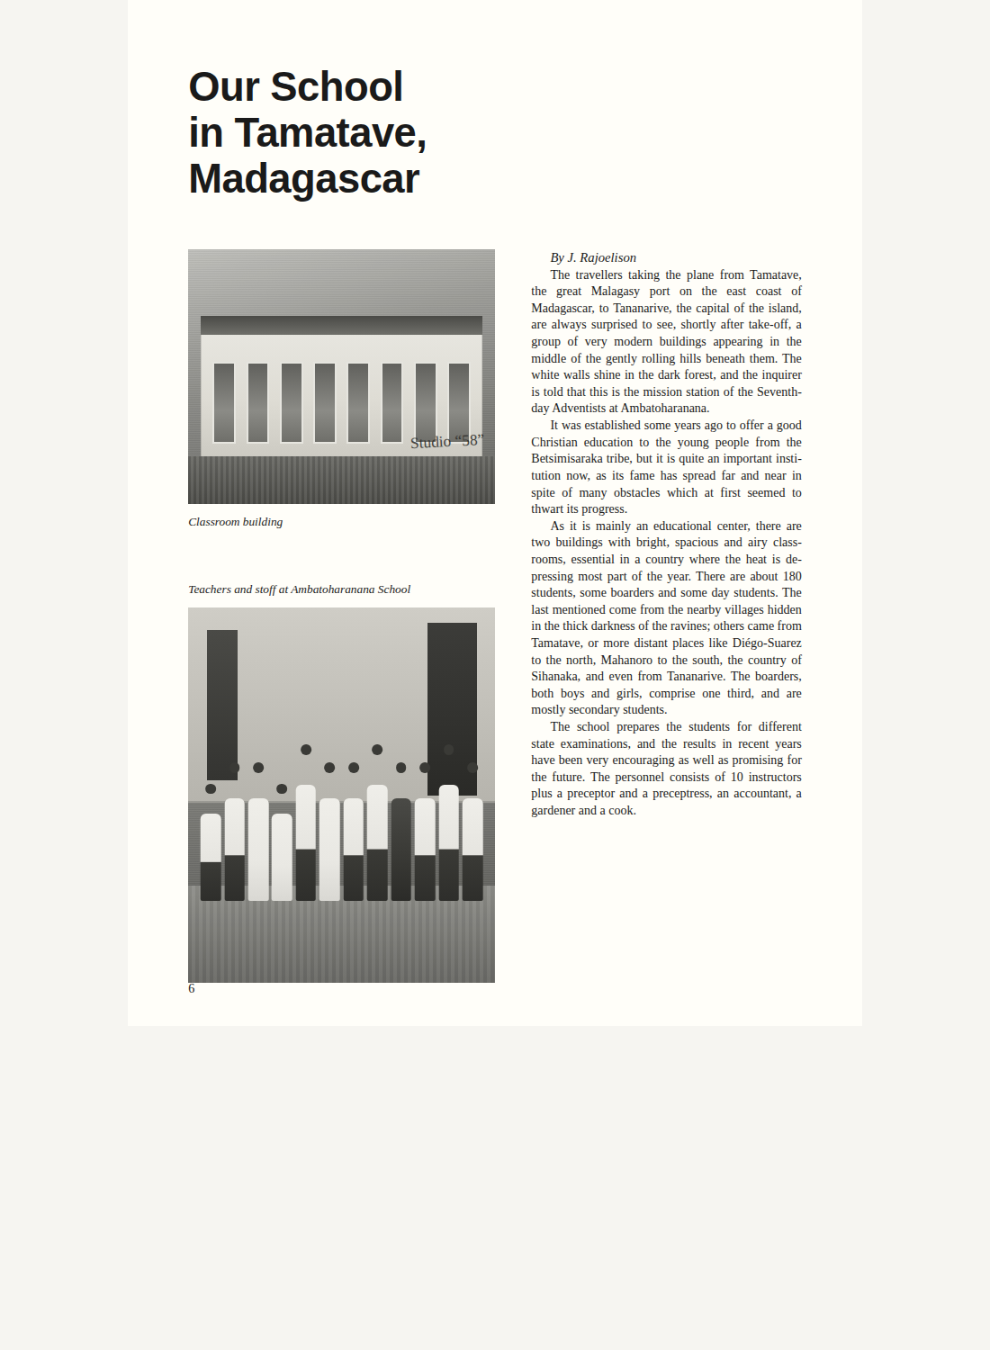Our School
in Tamatave, Madagascar
Studio “58”
Classroom building
Teachers and stoff at Ambatoharanana School
By J. Rajoelison
The travellers taking the plane from Tamatave, the great Malagasy port on the east coast of Madagascar, to Tananarive, the capital of the island, are always surprised to see, shortly after take-off, a group of very modern buildings appearing in the middle of the gently rolling hills beneath them. The white walls shine in the dark forest, and the inquirer is told that this is the mission station of the Seventh-day Adventists at Ambatoharanana.
It was established some years ago to offer a good Christian education to the young people from the Betsimisaraka tribe, but it is quite an important institution now, as its fame has spread far and near in spite of many obstacles which at first seemed to thwart its progress.
As it is mainly an educational center, there are two buildings with bright, spacious and airy classrooms, essential in a country where the heat is depressing most part of the year. There are about 180 students, some boarders and some day students. The last mentioned come from the nearby villages hidden in the thick darkness of the ravines; others came from Tamatave, or more distant places like Diégo-Suarez to the north, Mahanoro to the south, the country of Sihanaka, and even from Tananarive. The boarders, both boys and girls, comprise one third, and are mostly secondary students.
The school prepares the students for different state examinations, and the results in recent years have been very encouraging as well as promising for the future. The personnel consists of 10 instructors plus a preceptor and a preceptress, an accountant, a gardener and a cook.
6